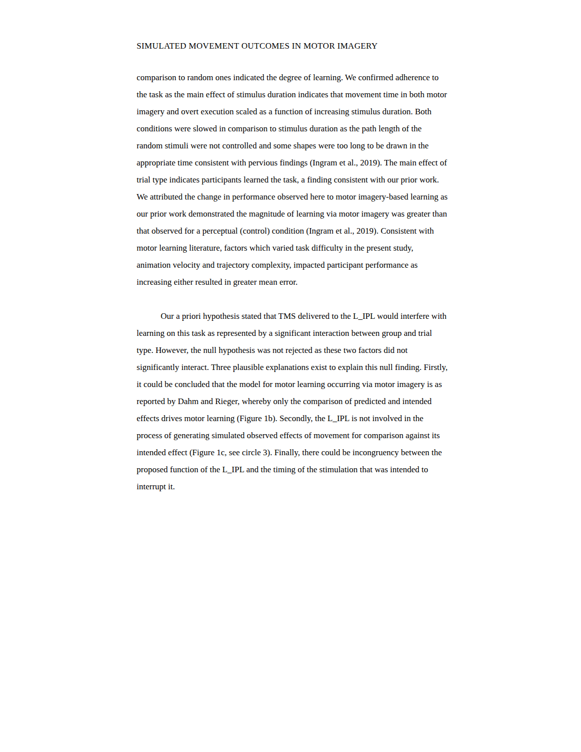SIMULATED MOVEMENT OUTCOMES IN MOTOR IMAGERY
comparison to random ones indicated the degree of learning. We confirmed adherence to the task as the main effect of stimulus duration indicates that movement time in both motor imagery and overt execution scaled as a function of increasing stimulus duration. Both conditions were slowed in comparison to stimulus duration as the path length of the random stimuli were not controlled and some shapes were too long to be drawn in the appropriate time consistent with pervious findings (Ingram et al., 2019). The main effect of trial type indicates participants learned the task, a finding consistent with our prior work. We attributed the change in performance observed here to motor imagery-based learning as our prior work demonstrated the magnitude of learning via motor imagery was greater than that observed for a perceptual (control) condition (Ingram et al., 2019). Consistent with motor learning literature, factors which varied task difficulty in the present study, animation velocity and trajectory complexity, impacted participant performance as increasing either resulted in greater mean error.
Our a priori hypothesis stated that TMS delivered to the L_IPL would interfere with learning on this task as represented by a significant interaction between group and trial type. However, the null hypothesis was not rejected as these two factors did not significantly interact. Three plausible explanations exist to explain this null finding. Firstly, it could be concluded that the model for motor learning occurring via motor imagery is as reported by Dahm and Rieger, whereby only the comparison of predicted and intended effects drives motor learning (Figure 1b). Secondly, the L_IPL is not involved in the process of generating simulated observed effects of movement for comparison against its intended effect (Figure 1c, see circle 3). Finally, there could be incongruency between the proposed function of the L_IPL and the timing of the stimulation that was intended to interrupt it.